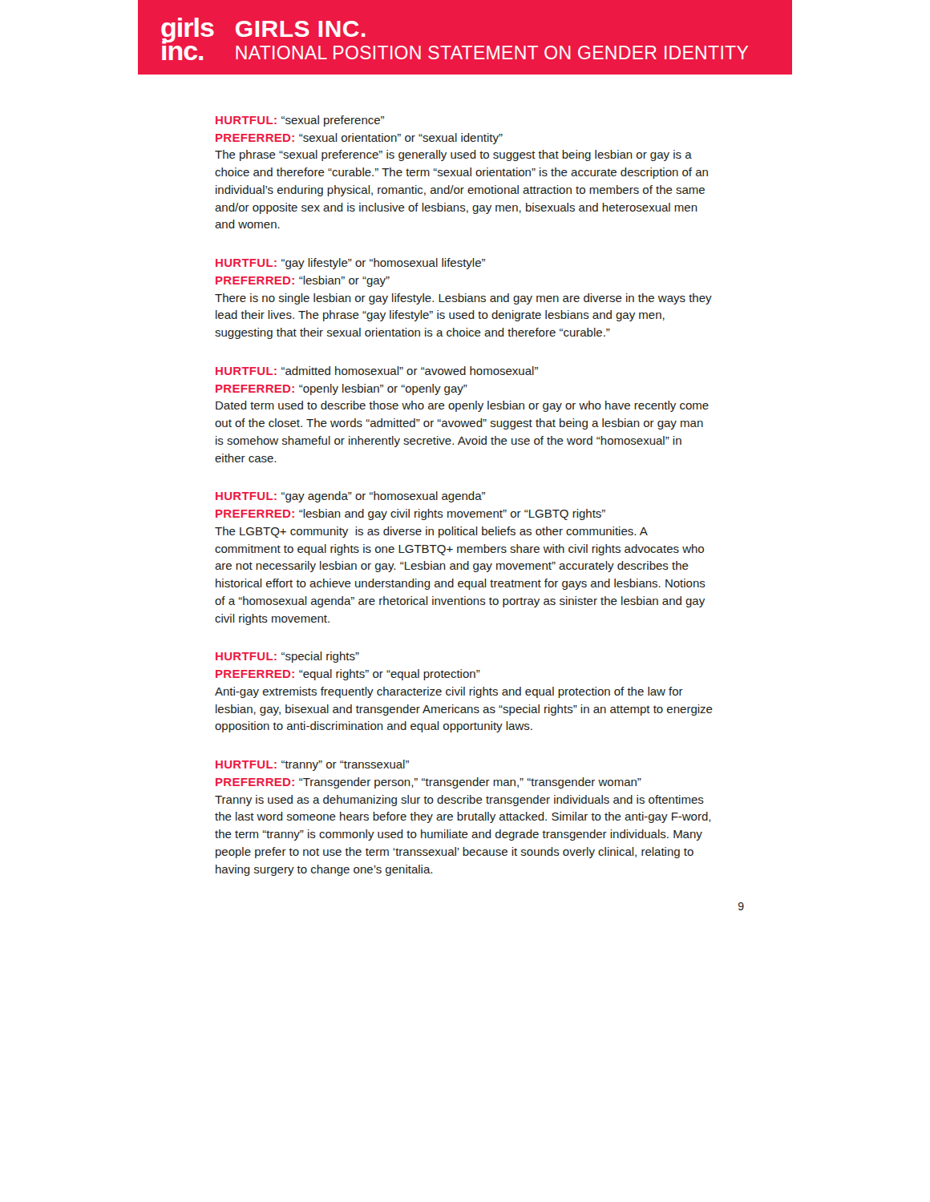girls inc.
Girls Inc.
National Position Statement on Gender Identity
HURTFUL: “sexual preference”
PREFERRED: “sexual orientation” or “sexual identity”
The phrase “sexual preference” is generally used to suggest that being lesbian or gay is a choice and therefore “curable.” The term “sexual orientation” is the accurate description of an individual’s enduring physical, romantic, and/or emotional attraction to members of the same and/or opposite sex and is inclusive of lesbians, gay men, bisexuals and heterosexual men and women.
HURTFUL: “gay lifestyle” or “homosexual lifestyle”
PREFERRED: “lesbian” or “gay”
There is no single lesbian or gay lifestyle. Lesbians and gay men are diverse in the ways they lead their lives. The phrase “gay lifestyle” is used to denigrate lesbians and gay men, suggesting that their sexual orientation is a choice and therefore “curable.”
HURTFUL: “admitted homosexual” or “avowed homosexual”
PREFERRED: “openly lesbian” or “openly gay”
Dated term used to describe those who are openly lesbian or gay or who have recently come out of the closet. The words “admitted” or “avowed” suggest that being a lesbian or gay man is somehow shameful or inherently secretive. Avoid the use of the word “homosexual” in either case.
HURTFUL: “gay agenda” or “homosexual agenda”
PREFERRED: “lesbian and gay civil rights movement” or “LGBTQ rights”
The LGBTQ+ community is as diverse in political beliefs as other communities. A commitment to equal rights is one LGTBTQ+ members share with civil rights advocates who are not necessarily lesbian or gay. “Lesbian and gay movement” accurately describes the historical effort to achieve understanding and equal treatment for gays and lesbians. Notions of a “homosexual agenda” are rhetorical inventions to portray as sinister the lesbian and gay civil rights movement.
HURTFUL: “special rights”
PREFERRED: “equal rights” or “equal protection”
Anti-gay extremists frequently characterize civil rights and equal protection of the law for lesbian, gay, bisexual and transgender Americans as “special rights” in an attempt to energize opposition to anti-discrimination and equal opportunity laws.
HURTFUL: “tranny” or “transsexual”
PREFERRED: “Transgender person,” “transgender man,” “transgender woman”
Tranny is used as a dehumanizing slur to describe transgender individuals and is oftentimes the last word someone hears before they are brutally attacked. Similar to the anti-gay F-word, the term “tranny” is commonly used to humiliate and degrade transgender individuals. Many people prefer to not use the term ‘transsexual’ because it sounds overly clinical, relating to having surgery to change one’s genitalia.
9